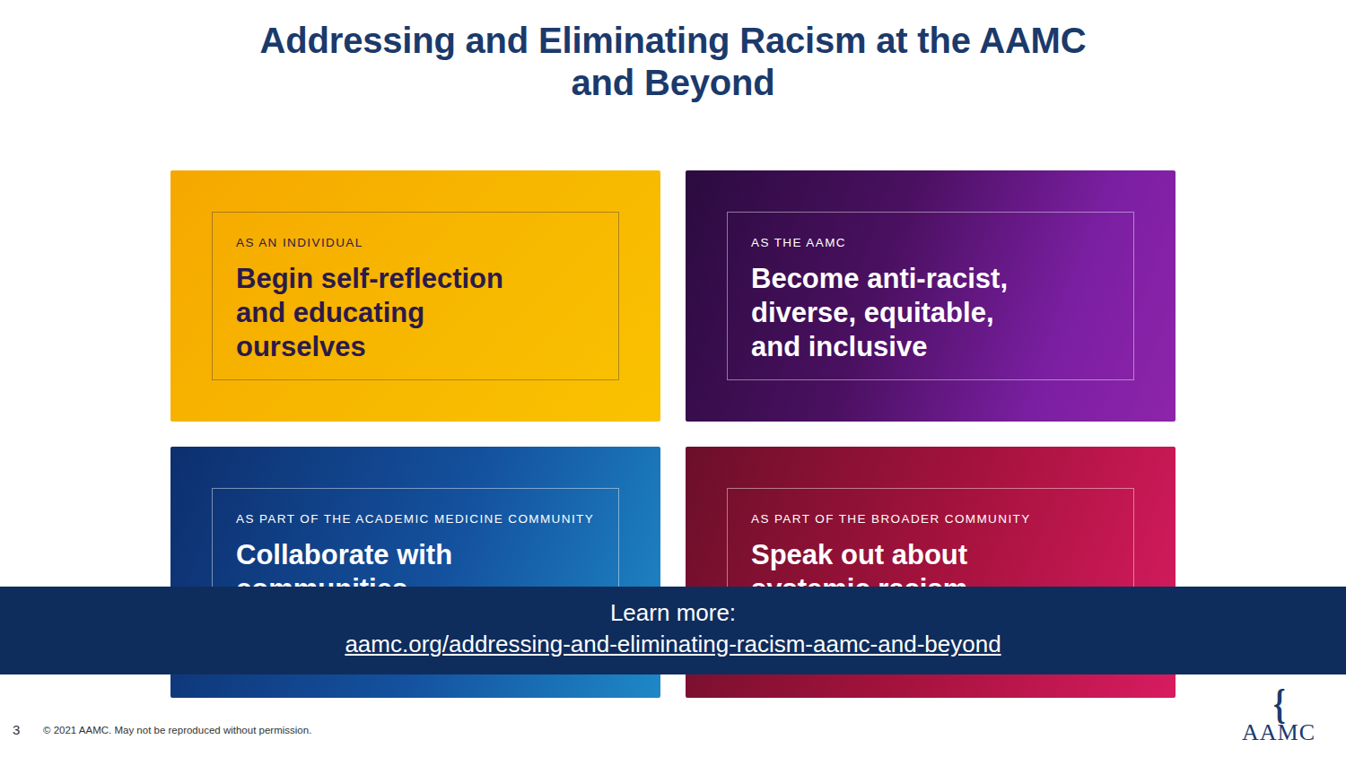Addressing and Eliminating Racism at the AAMC
and Beyond
As an individual
Begin self-reflection
and educating
ourselves
As the AAMC
Become anti-racist,
diverse, equitable,
and inclusive
As part of the academic medicine community
Collaborate with
communities
As part of the broader community
Speak out about
systemic racism
Learn more:
aamc.org/addressing-and-eliminating-racism-aamc-and-beyond
3 © 2021 AAMC. May not be reproduced without permission.
{ AAMC